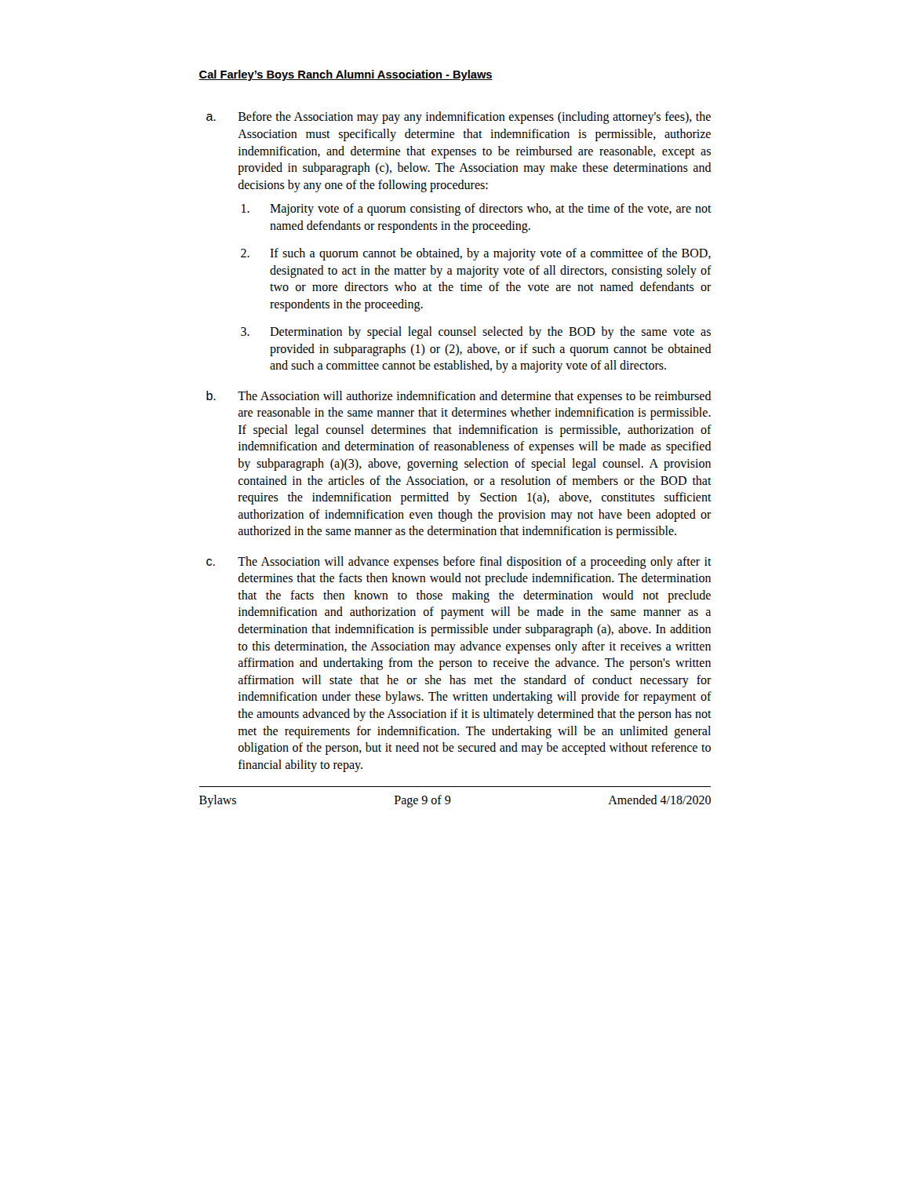Cal Farley’s Boys Ranch Alumni Association - Bylaws
a. Before the Association may pay any indemnification expenses (including attorney's fees), the Association must specifically determine that indemnification is permissible, authorize indemnification, and determine that expenses to be reimbursed are reasonable, except as provided in subparagraph (c), below. The Association may make these determinations and decisions by any one of the following procedures:
1. Majority vote of a quorum consisting of directors who, at the time of the vote, are not named defendants or respondents in the proceeding.
2. If such a quorum cannot be obtained, by a majority vote of a committee of the BOD, designated to act in the matter by a majority vote of all directors, consisting solely of two or more directors who at the time of the vote are not named defendants or respondents in the proceeding.
3. Determination by special legal counsel selected by the BOD by the same vote as provided in subparagraphs (1) or (2), above, or if such a quorum cannot be obtained and such a committee cannot be established, by a majority vote of all directors.
b. The Association will authorize indemnification and determine that expenses to be reimbursed are reasonable in the same manner that it determines whether indemnification is permissible. If special legal counsel determines that indemnification is permissible, authorization of indemnification and determination of reasonableness of expenses will be made as specified by subparagraph (a)(3), above, governing selection of special legal counsel. A provision contained in the articles of the Association, or a resolution of members or the BOD that requires the indemnification permitted by Section 1(a), above, constitutes sufficient authorization of indemnification even though the provision may not have been adopted or authorized in the same manner as the determination that indemnification is permissible.
c. The Association will advance expenses before final disposition of a proceeding only after it determines that the facts then known would not preclude indemnification. The determination that the facts then known to those making the determination would not preclude indemnification and authorization of payment will be made in the same manner as a determination that indemnification is permissible under subparagraph (a), above. In addition to this determination, the Association may advance expenses only after it receives a written affirmation and undertaking from the person to receive the advance. The person's written affirmation will state that he or she has met the standard of conduct necessary for indemnification under these bylaws. The written undertaking will provide for repayment of the amounts advanced by the Association if it is ultimately determined that the person has not met the requirements for indemnification. The undertaking will be an unlimited general obligation of the person, but it need not be secured and may be accepted without reference to financial ability to repay.
Bylaws Page 9 of 9 Amended 4/18/2020